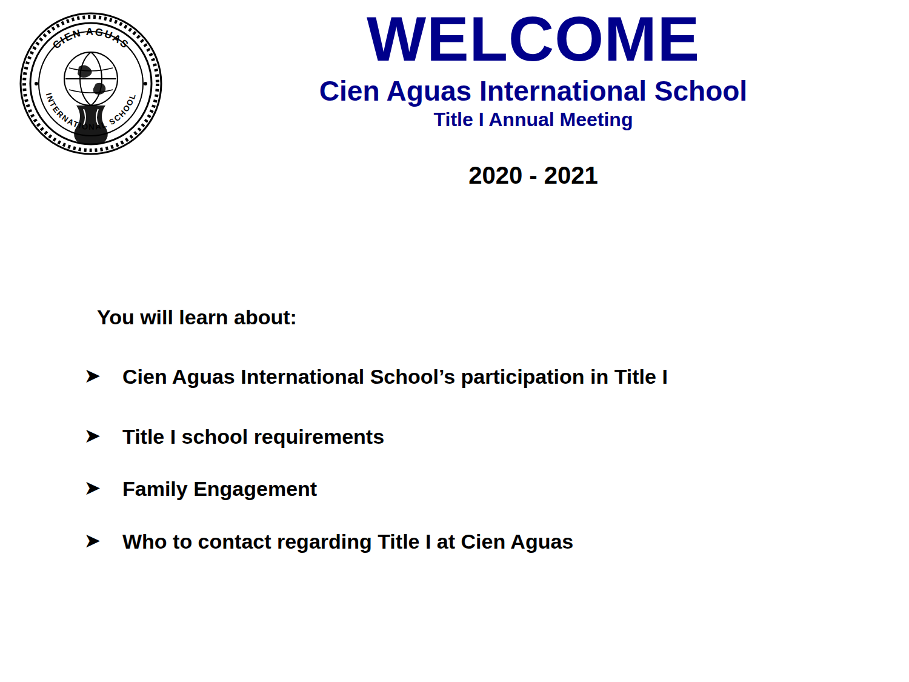CIEN AGUAS INTERNATIONAL SCHOOL
WELCOME
Cien Aguas International School
Title I Annual Meeting
2020 - 2021
You will learn about:
Cien Aguas International School’s participation in Title I
Title I school requirements
Family Engagement
Who to contact regarding Title I at Cien Aguas